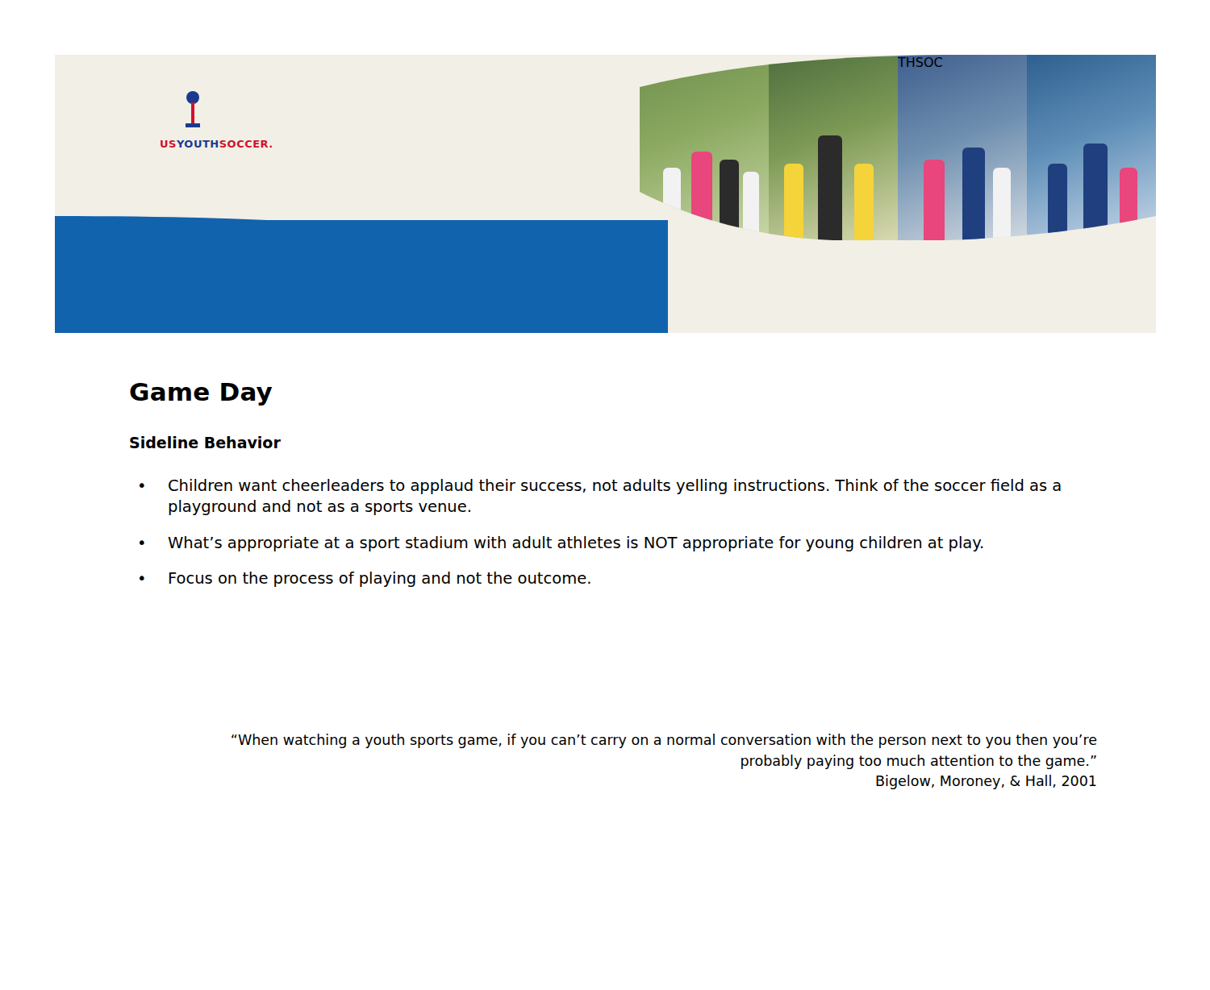THSOC
US YOUTH SOCCER.
Game Day
Sideline Behavior
Children want cheerleaders to applaud their success, not adults yelling instructions. Think of the soccer field as a playground and not as a sports venue.
What’s appropriate at a sport stadium with adult athletes is NOT appropriate for young children at play.
Focus on the process of playing and not the outcome.
“When watching a youth sports game, if you can’t carry on a normal conversation with the person next to you then you’re probably paying too much attention to the game.”
Bigelow, Moroney, & Hall, 2001